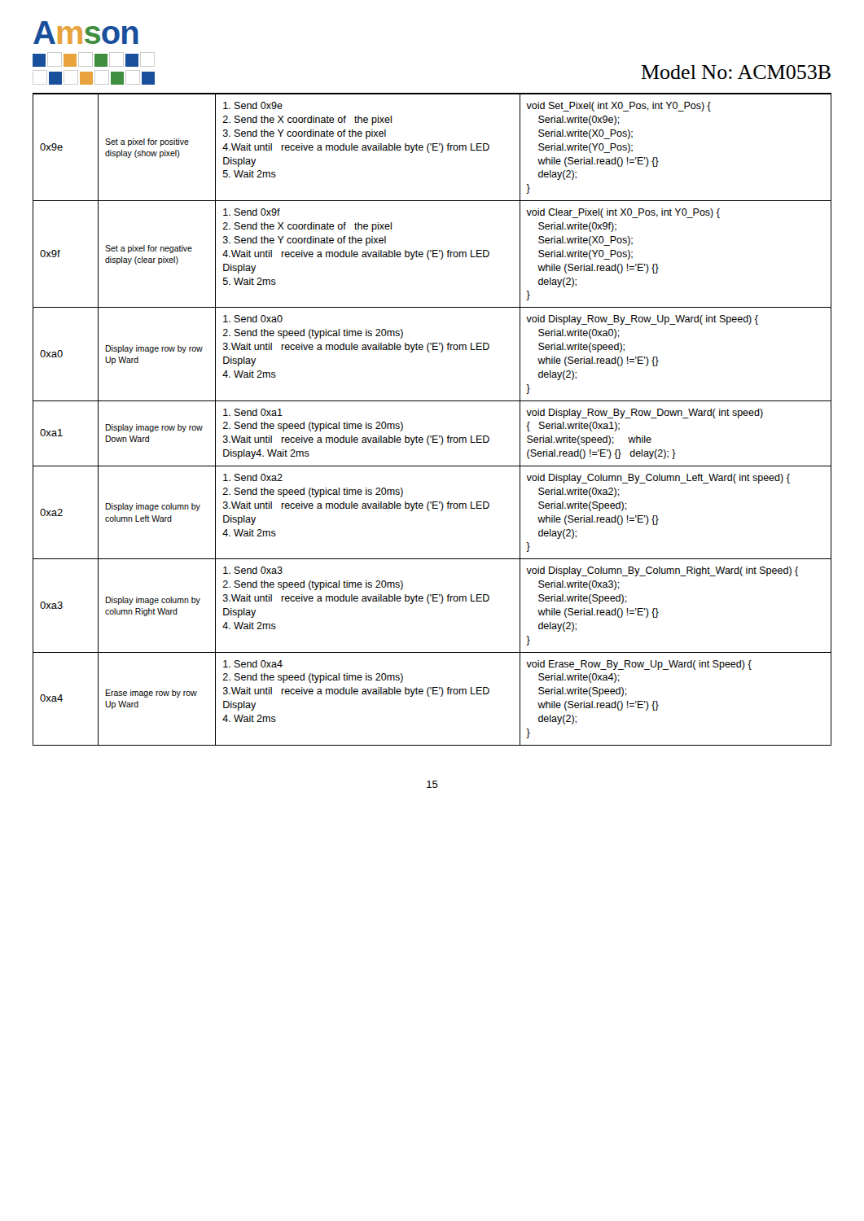Amson
Model No: ACM053B
| 0x9e | Set a pixel for positive display (show pixel) | 1. Send 0x9e 2. Send the X coordinate of the pixel 3. Send the Y coordinate of the pixel 4.Wait until receive a module available byte ('E') from LED Display 5. Wait 2ms | void Set_Pixel( int X0_Pos, int Y0_Pos) { Serial.write(0x9e); Serial.write(X0_Pos); Serial.write(Y0_Pos); while (Serial.read() !='E') {} delay(2); } |
| 0x9f | Set a pixel for negative display (clear pixel) | 1. Send 0x9f 2. Send the X coordinate of the pixel 3. Send the Y coordinate of the pixel 4.Wait until receive a module available byte ('E') from LED Display 5. Wait 2ms | void Clear_Pixel( int X0_Pos, int Y0_Pos) { Serial.write(0x9f); Serial.write(X0_Pos); Serial.write(Y0_Pos); while (Serial.read() !='E') {} delay(2); } |
| 0xa0 | Display image row by row Up Ward | 1. Send 0xa0 2. Send the speed (typical time is 20ms) 3.Wait until receive a module available byte ('E') from LED Display 4. Wait 2ms | void Display_Row_By_Row_Up_Ward( int Speed) { Serial.write(0xa0); Serial.write(speed); while (Serial.read() !='E') {} delay(2); } |
| 0xa1 | Display image row by row Down Ward | 1. Send 0xa1 2. Send the speed (typical time is 20ms) 3.Wait until receive a module available byte ('E') from LED Display4. Wait 2ms | void Display_Row_By_Row_Down_Ward( int speed) { Serial.write(0xa1); Serial.write(speed); while (Serial.read() !='E') {} delay(2); } |
| 0xa2 | Display image column by column Left Ward | 1. Send 0xa2 2. Send the speed (typical time is 20ms) 3.Wait until receive a module available byte ('E') from LED Display 4. Wait 2ms | void Display_Column_By_Column_Left_Ward( int speed) { Serial.write(0xa2); Serial.write(Speed); while (Serial.read() !='E') {} delay(2); } |
| 0xa3 | Display image column by column Right Ward | 1. Send 0xa3 2. Send the speed (typical time is 20ms) 3.Wait until receive a module available byte ('E') from LED Display 4. Wait 2ms | void Display_Column_By_Column_Right_Ward( int Speed) { Serial.write(0xa3); Serial.write(Speed); while (Serial.read() !='E') {} delay(2); } |
| 0xa4 | Erase image row by row Up Ward | 1. Send 0xa4 2. Send the speed (typical time is 20ms) 3.Wait until receive a module available byte ('E') from LED Display 4. Wait 2ms | void Erase_Row_By_Row_Up_Ward( int Speed) { Serial.write(0xa4); Serial.write(Speed); while (Serial.read() !='E') {} delay(2); } |
15